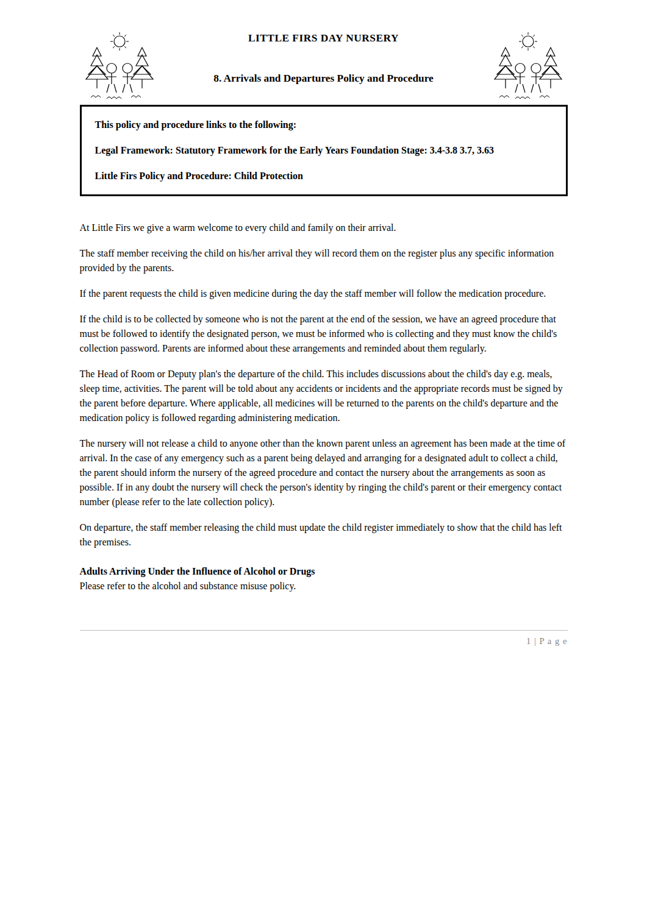LITTLE FIRS DAY NURSERY
8. Arrivals and Departures Policy and Procedure
This policy and procedure links to the following:
Legal Framework: Statutory Framework for the Early Years Foundation Stage: 3.4-3.8 3.7, 3.63
Little Firs Policy and Procedure: Child Protection
At Little Firs we give a warm welcome to every child and family on their arrival.
The staff member receiving the child on his/her arrival they will record them on the register plus any specific information provided by the parents.
If the parent requests the child is given medicine during the day the staff member will follow the medication procedure.
If the child is to be collected by someone who is not the parent at the end of the session, we have an agreed procedure that must be followed to identify the designated person, we must be informed who is collecting and they must know the child's collection password. Parents are informed about these arrangements and reminded about them regularly.
The Head of Room or Deputy plan's the departure of the child. This includes discussions about the child's day e.g. meals, sleep time, activities. The parent will be told about any accidents or incidents and the appropriate records must be signed by the parent before departure. Where applicable, all medicines will be returned to the parents on the child's departure and the medication policy is followed regarding administering medication.
The nursery will not release a child to anyone other than the known parent unless an agreement has been made at the time of arrival. In the case of any emergency such as a parent being delayed and arranging for a designated adult to collect a child, the parent should inform the nursery of the agreed procedure and contact the nursery about the arrangements as soon as possible. If in any doubt the nursery will check the person's identity by ringing the child's parent or their emergency contact number (please refer to the late collection policy).
On departure, the staff member releasing the child must update the child register immediately to show that the child has left the premises.
Adults Arriving Under the Influence of Alcohol or Drugs
Please refer to the alcohol and substance misuse policy.
1 | P a g e